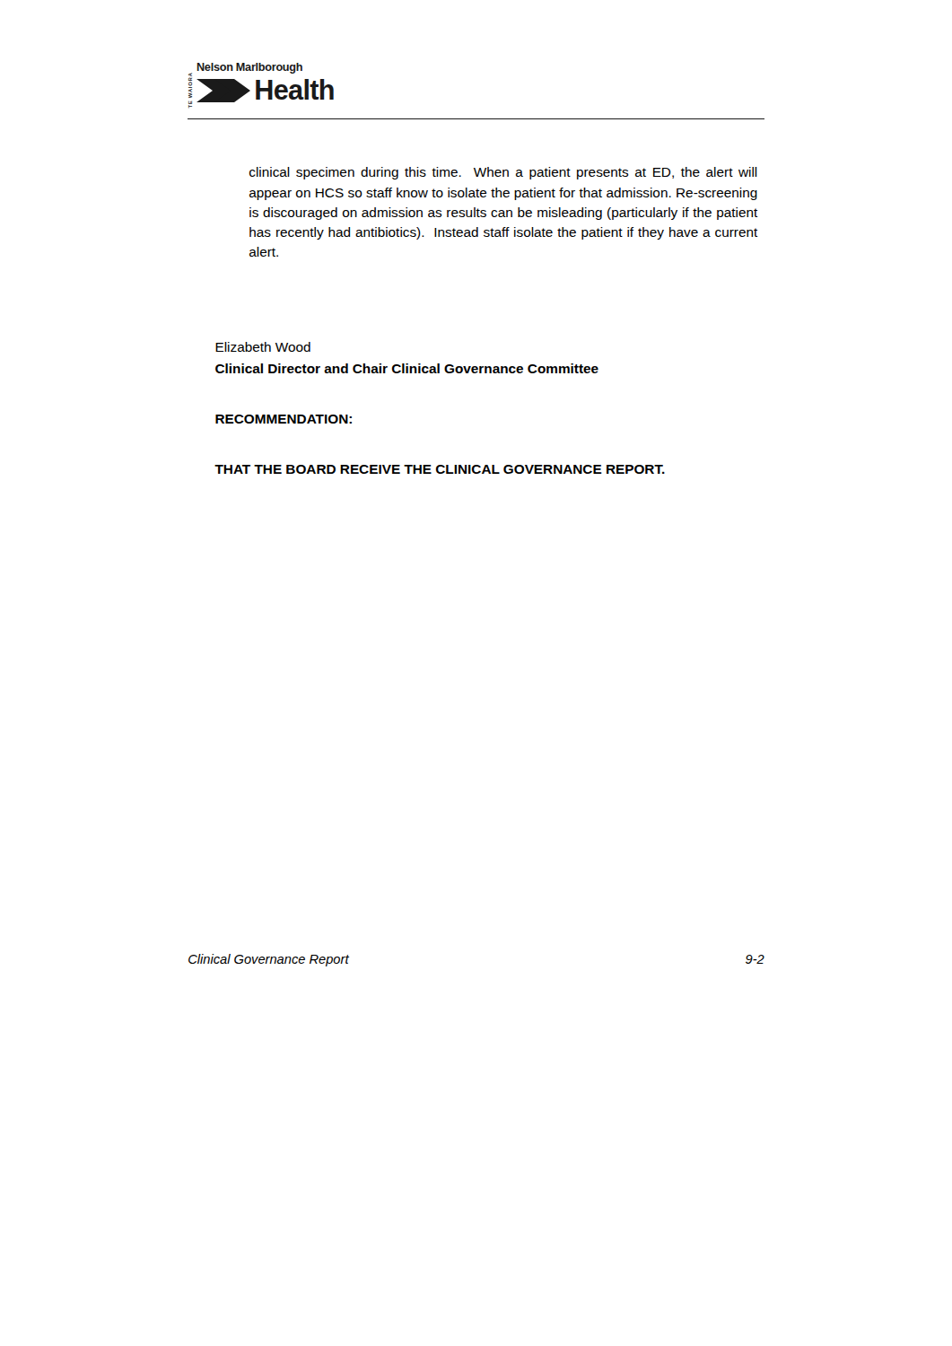TE WAIORA
Nelson Marlborough
Health
clinical specimen during this time. When a patient presents at ED, the alert will appear on HCS so staff know to isolate the patient for that admission. Re-screening is discouraged on admission as results can be misleading (particularly if the patient has recently had antibiotics). Instead staff isolate the patient if they have a current alert.
Elizabeth Wood
Clinical Director and Chair Clinical Governance Committee
RECOMMENDATION:
THAT THE BOARD RECEIVE THE CLINICAL GOVERNANCE REPORT.
Clinical Governance Report 9-2